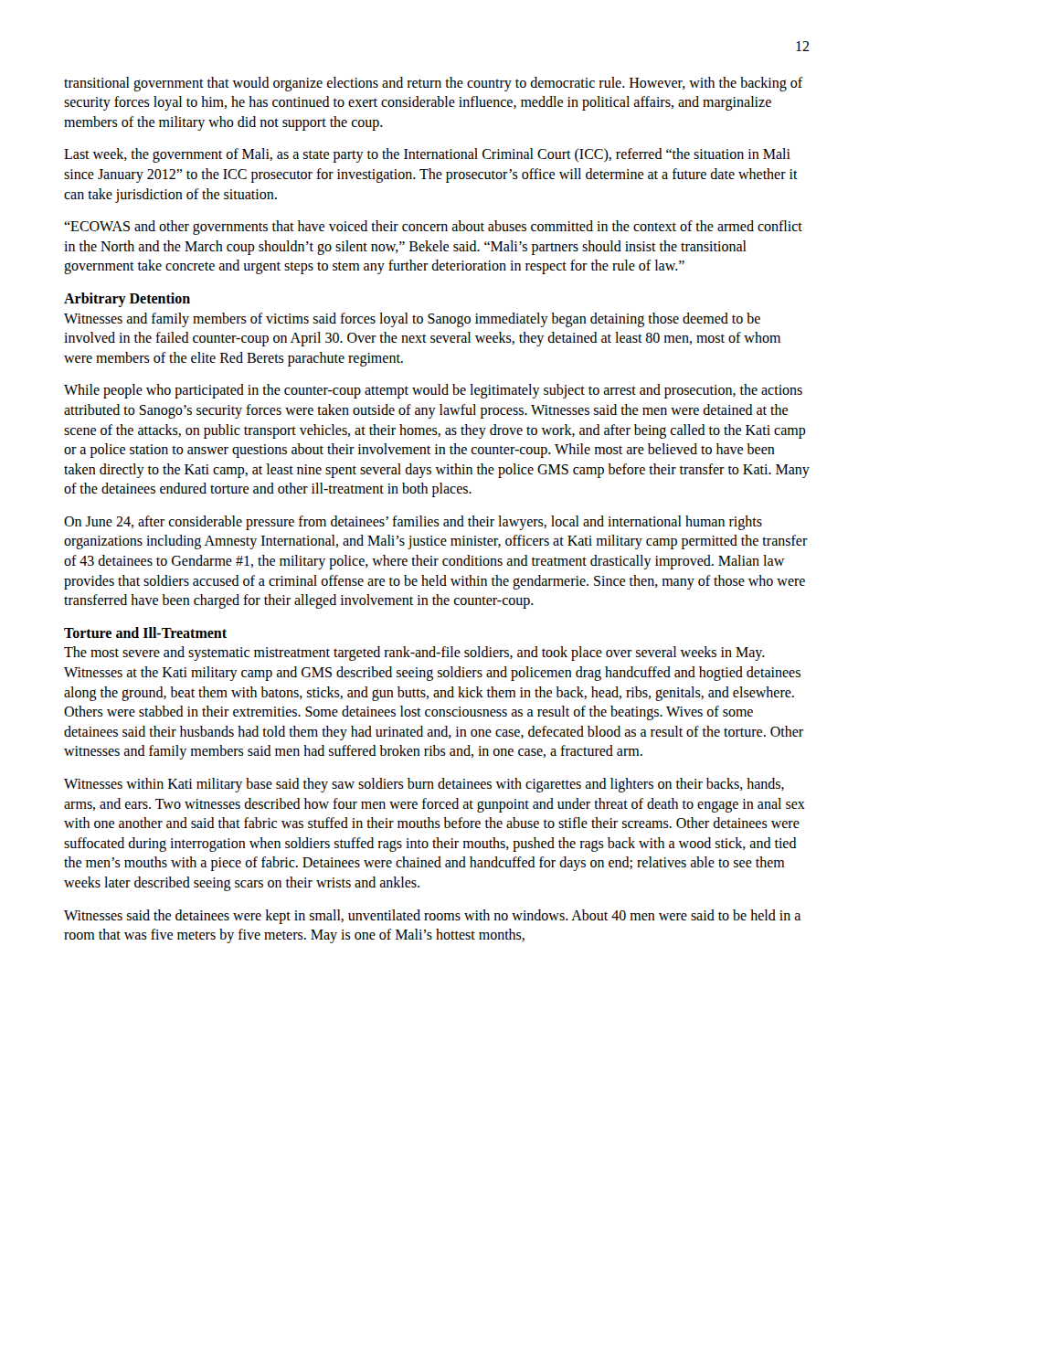12
transitional government that would organize elections and return the country to democratic rule. However, with the backing of security forces loyal to him, he has continued to exert considerable influence, meddle in political affairs, and marginalize members of the military who did not support the coup.
Last week, the government of Mali, as a state party to the International Criminal Court (ICC), referred “the situation in Mali since January 2012” to the ICC prosecutor for investigation. The prosecutor’s office will determine at a future date whether it can take jurisdiction of the situation.
“ECOWAS and other governments that have voiced their concern about abuses committed in the context of the armed conflict in the North and the March coup shouldn’t go silent now,” Bekele said. “Mali’s partners should insist the transitional government take concrete and urgent steps to stem any further deterioration in respect for the rule of law.”
Arbitrary Detention
Witnesses and family members of victims said forces loyal to Sanogo immediately began detaining those deemed to be involved in the failed counter-coup on April 30. Over the next several weeks, they detained at least 80 men, most of whom were members of the elite Red Berets parachute regiment.
While people who participated in the counter-coup attempt would be legitimately subject to arrest and prosecution, the actions attributed to Sanogo’s security forces were taken outside of any lawful process. Witnesses said the men were detained at the scene of the attacks, on public transport vehicles, at their homes, as they drove to work, and after being called to the Kati camp or a police station to answer questions about their involvement in the counter-coup. While most are believed to have been taken directly to the Kati camp, at least nine spent several days within the police GMS camp before their transfer to Kati. Many of the detainees endured torture and other ill-treatment in both places.
On June 24, after considerable pressure from detainees’ families and their lawyers, local and international human rights organizations including Amnesty International, and Mali’s justice minister, officers at Kati military camp permitted the transfer of 43 detainees to Gendarme #1, the military police, where their conditions and treatment drastically improved. Malian law provides that soldiers accused of a criminal offense are to be held within the gendarmerie. Since then, many of those who were transferred have been charged for their alleged involvement in the counter-coup.
Torture and Ill-Treatment
The most severe and systematic mistreatment targeted rank-and-file soldiers, and took place over several weeks in May. Witnesses at the Kati military camp and GMS described seeing soldiers and policemen drag handcuffed and hogtied detainees along the ground, beat them with batons, sticks, and gun butts, and kick them in the back, head, ribs, genitals, and elsewhere. Others were stabbed in their extremities. Some detainees lost consciousness as a result of the beatings. Wives of some detainees said their husbands had told them they had urinated and, in one case, defecated blood as a result of the torture. Other witnesses and family members said men had suffered broken ribs and, in one case, a fractured arm.
Witnesses within Kati military base said they saw soldiers burn detainees with cigarettes and lighters on their backs, hands, arms, and ears. Two witnesses described how four men were forced at gunpoint and under threat of death to engage in anal sex with one another and said that fabric was stuffed in their mouths before the abuse to stifle their screams. Other detainees were suffocated during interrogation when soldiers stuffed rags into their mouths, pushed the rags back with a wood stick, and tied the men’s mouths with a piece of fabric. Detainees were chained and handcuffed for days on end; relatives able to see them weeks later described seeing scars on their wrists and ankles.
Witnesses said the detainees were kept in small, unventilated rooms with no windows. About 40 men were said to be held in a room that was five meters by five meters. May is one of Mali’s hottest months,